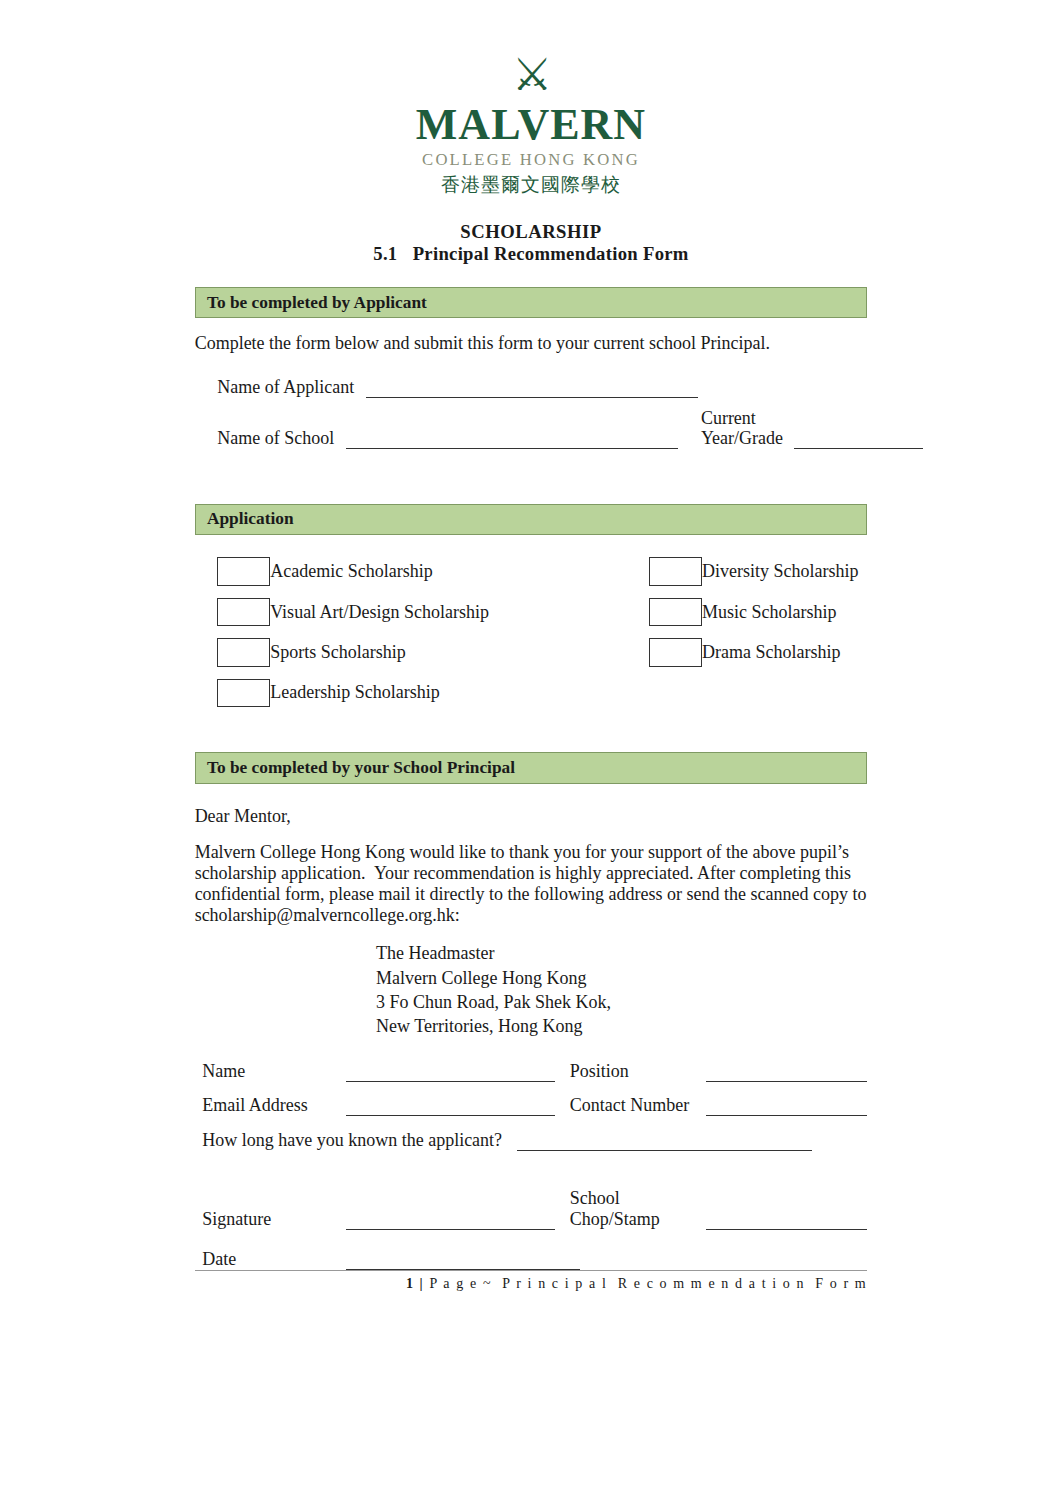⚔
MALVERN
COLLEGE HONG KONG
香港墨爾文國際學校
SCHOLARSHIP
5.1 Principal Recommendation Form
To be completed by Applicant
Complete the form below and submit this form to your current school Principal.
Name of Applicant
Name of School
Current
Year/Grade
Application
Academic Scholarship
Diversity Scholarship
Visual Art/Design Scholarship
Music Scholarship
Sports Scholarship
Drama Scholarship
Leadership Scholarship
To be completed by your School Principal
Dear Mentor,
Malvern College Hong Kong would like to thank you for your support of the above pupil’s scholarship application. Your recommendation is highly appreciated. After completing this confidential form, please mail it directly to the following address or send the scanned copy to scholarship@malverncollege.org.hk:
The Headmaster
Malvern College Hong Kong
3 Fo Chun Road, Pak Shek Kok,
New Territories, Hong Kong
Name
Position
Email Address
Contact Number
How long have you known the applicant?
Signature
School
Chop/Stamp
Date
1 | P a g e ~ P r i n c i p a l R e c o m m e n d a t i o n F o r m